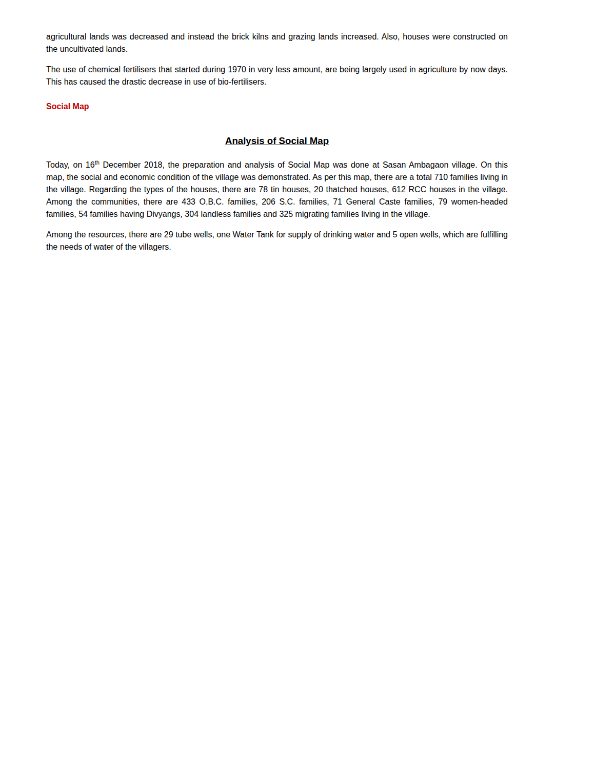agricultural lands was decreased and instead the brick kilns and grazing lands increased. Also, houses were constructed on the uncultivated lands.
The use of chemical fertilisers that started during 1970 in very less amount, are being largely used in agriculture by now days. This has caused the drastic decrease in use of bio-fertilisers.
Social Map
Analysis of Social Map
Today, on 16th December 2018, the preparation and analysis of Social Map was done at Sasan Ambagaon village. On this map, the social and economic condition of the village was demonstrated. As per this map, there are a total 710 families living in the village. Regarding the types of the houses, there are 78 tin houses, 20 thatched houses, 612 RCC houses in the village. Among the communities, there are 433 O.B.C. families, 206 S.C. families, 71 General Caste families, 79 women-headed families, 54 families having Divyangs, 304 landless families and 325 migrating families living in the village.
Among the resources, there are 29 tube wells, one Water Tank for supply of drinking water and 5 open wells, which are fulfilling the needs of water of the villagers.